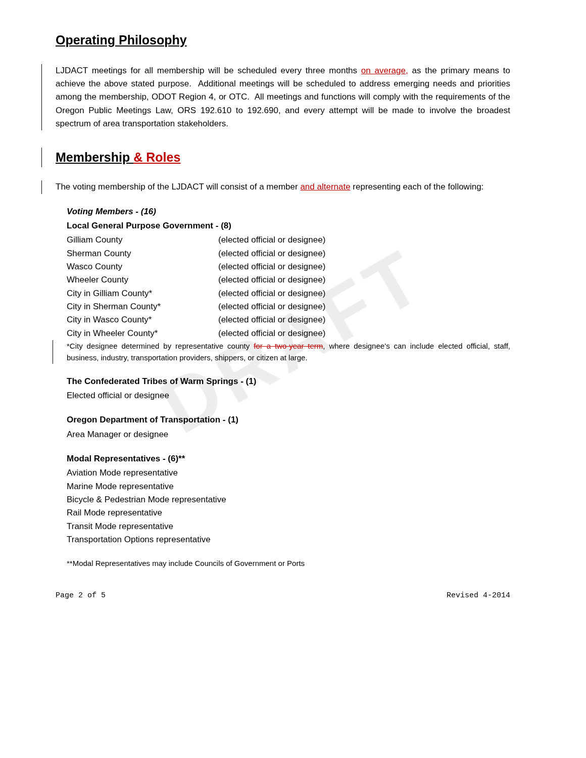DRAFT
Operating Philosophy
LJDACT meetings for all membership will be scheduled every three months on average, as the primary means to achieve the above stated purpose. Additional meetings will be scheduled to address emerging needs and priorities among the membership, ODOT Region 4, or OTC. All meetings and functions will comply with the requirements of the Oregon Public Meetings Law, ORS 192.610 to 192.690, and every attempt will be made to involve the broadest spectrum of area transportation stakeholders.
Membership & Roles
The voting membership of the LJDACT will consist of a member and alternate representing each of the following:
Voting Members - (16)
Local General Purpose Government - (8)
Gilliam County(elected official or designee)
Sherman County(elected official or designee)
Wasco County(elected official or designee)
Wheeler County(elected official or designee)
City in Gilliam County*(elected official or designee)
City in Sherman County*(elected official or designee)
City in Wasco County*(elected official or designee)
City in Wheeler County*(elected official or designee)
*City designee determined by representative county for a two-year term, where designee’s can include elected official, staff, business, industry, transportation providers, shippers, or citizen at large.
The Confederated Tribes of Warm Springs - (1)
Elected official or designee
Oregon Department of Transportation - (1)
Area Manager or designee
Modal Representatives - (6)**
Aviation Mode representative
Marine Mode representative
Bicycle & Pedestrian Mode representative
Rail Mode representative
Transit Mode representative
Transportation Options representative
**Modal Representatives may include Councils of Government or Ports
Page 2 of 5 Revised 4-2014